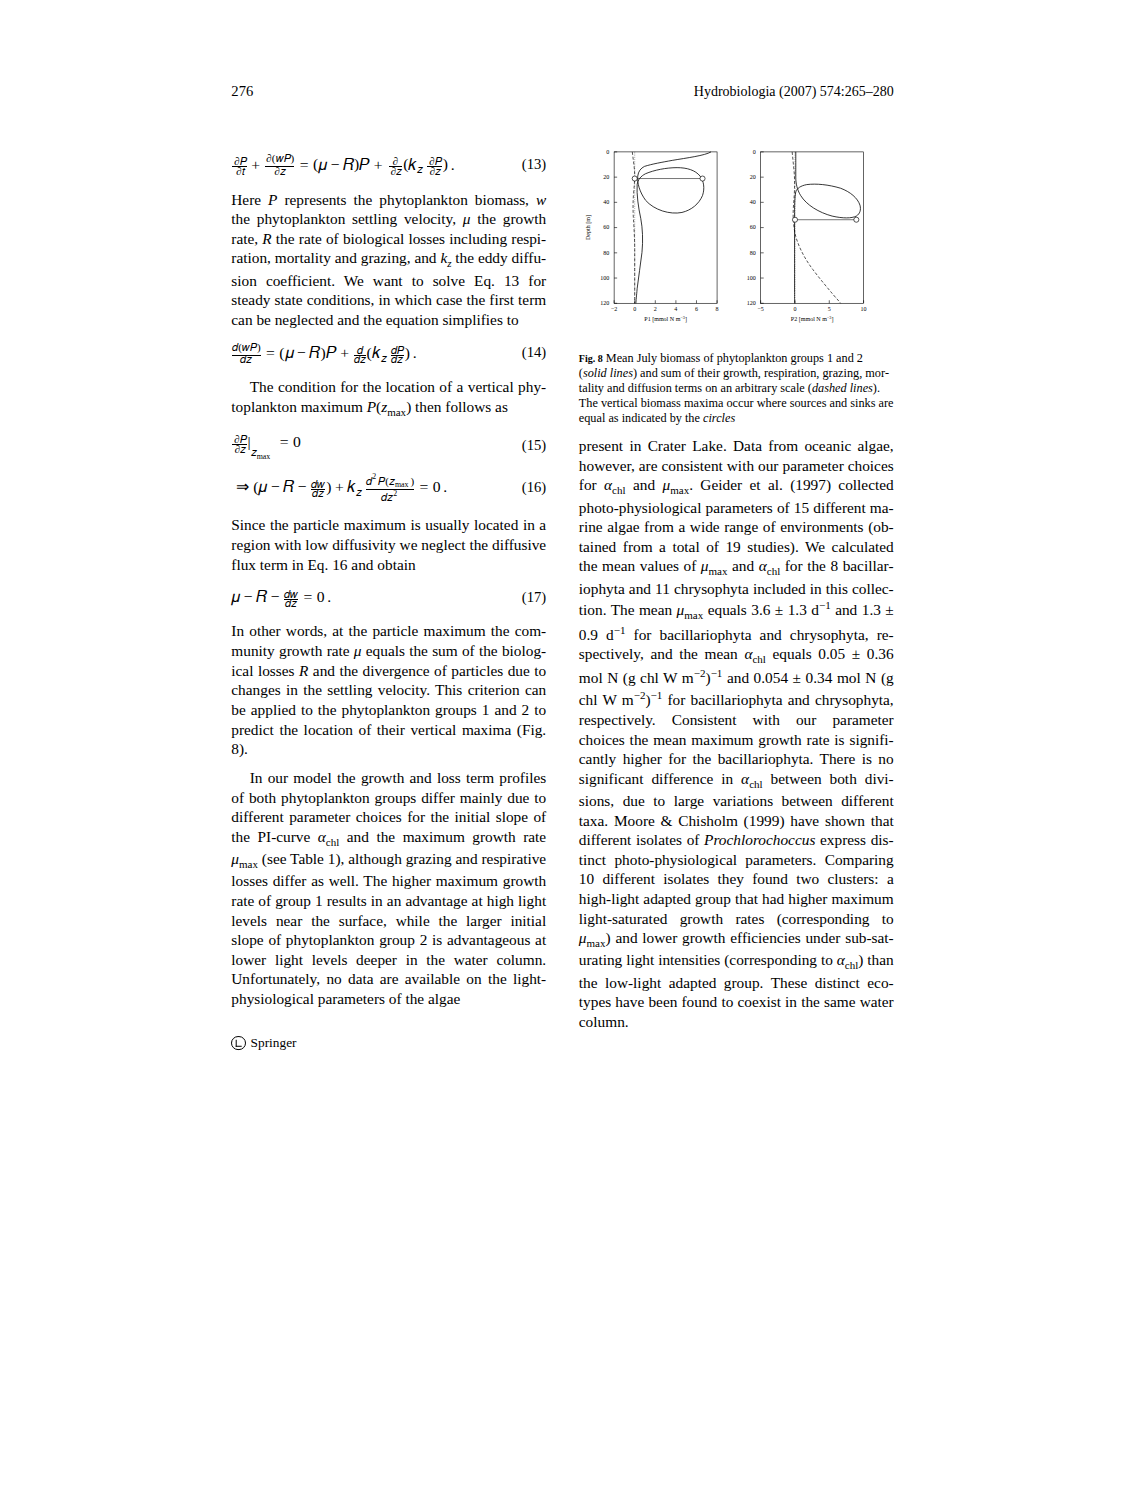276 Hydrobiologia (2007) 574:265–280
∂P∂t + ∂(wP)∂z = (μ−R)P + ∂∂z ( kz ∂P∂z ) .
(13)
Here P represents the phytoplankton biomass, w the phytoplankton settling velocity, μ the growth rate, R the rate of biological losses including respiration, mortality and grazing, and kz the eddy diffusion coefficient. We want to solve Eq. 13 for steady state conditions, in which case the first term can be neglected and the equation simplifies to
d(wP)dz = (μ−R)P + ddz ( kz dPdz ) .
(14)
The condition for the location of a vertical phytoplankton maximum P(zmax) then follows as
∂P∂z | zmax =0
(15)
⇒ ( μ−R− dwdz ) + kz d2P(zmax) dz2 =0.
(16)
Since the particle maximum is usually located in a region with low diffusivity we neglect the diffusive flux term in Eq. 16 and obtain
μ−R− dwdz =0.
(17)
In other words, at the particle maximum the community growth rate μ equals the sum of the biological losses R and the divergence of particles due to changes in the settling velocity. This criterion can be applied to the phytoplankton groups 1 and 2 to predict the location of their vertical maxima (Fig. 8).
In our model the growth and loss term profiles of both phytoplankton groups differ mainly due to different parameter choices for the initial slope of the PI-curve αchl and the maximum growth rate μmax (see Table 1), although grazing and respirative losses differ as well. The higher maximum growth rate of group 1 results in an advantage at high light levels near the surface, while the larger initial slope of phytoplankton group 2 is advantageous at lower light levels deeper in the water column. Unfortunately, no data are available on the light-physiological parameters of the algae
0 20 40 60 80 100 120 −2 0 2 4 6 8 P1 [mmol N m−3] Depth [m] 0 20 40 60 80 100 120 −5 0 5 10 P2 [mmol N m−3]
Fig. 8 Mean July biomass of phytoplankton groups 1 and 2 (solid lines) and sum of their growth, respiration, grazing, mortality and diffusion terms on an arbitrary scale (dashed lines). The vertical biomass maxima occur where sources and sinks are equal as indicated by the circles
present in Crater Lake. Data from oceanic algae, however, are consistent with our parameter choices for αchl and μmax. Geider et al. (1997) collected photo-physiological parameters of 15 different marine algae from a wide range of environments (obtained from a total of 19 studies). We calculated the mean values of μmax and αchl for the 8 bacillariophyta and 11 chrysophyta included in this collection. The mean μmax equals 3.6 ± 1.3 d−1 and 1.3 ± 0.9 d−1 for bacillariophyta and chrysophyta, respectively, and the mean αchl equals 0.05 ± 0.36 mol N (g chl W m−2)−1 and 0.054 ± 0.34 mol N (g chl W m−2)−1 for bacillariophyta and chrysophyta, respectively. Consistent with our parameter choices the mean maximum growth rate is significantly higher for the bacillariophyta. There is no significant difference in αchl between both divisions, due to large variations between different taxa. Moore & Chisholm (1999) have shown that different isolates of Prochlorochoccus express distinct photo-physiological parameters. Comparing 10 different isolates they found two clusters: a high-light adapted group that had higher maximum light-saturated growth rates (corresponding to μmax) and lower growth efficiencies under sub-saturating light intensities (corresponding to αchl) than the low-light adapted group. These distinct ecotypes have been found to coexist in the same water column.
Springer